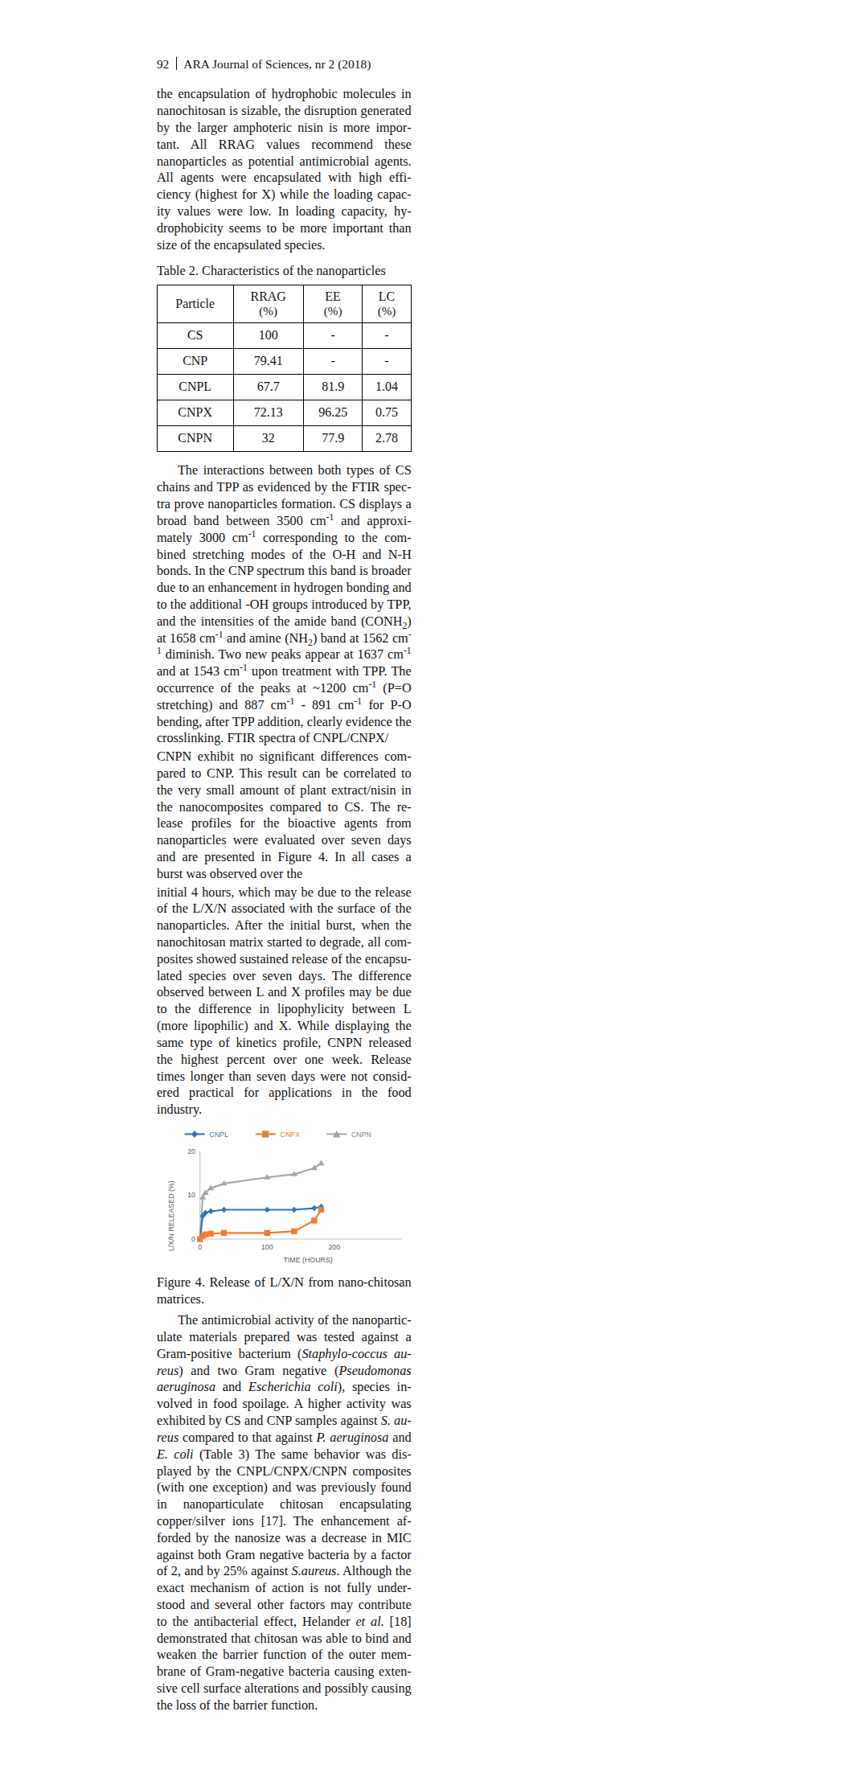92 ARA Journal of Sciences, nr 2 (2018)
the encapsulation of hydrophobic molecules in nanochitosan is sizable, the disruption generated by the larger amphoteric nisin is more important. All RRAG values recommend these nanoparticles as potential antimicrobial agents. All agents were encapsulated with high efficiency (highest for X) while the loading capacity values were low. In loading capacity, hydrophobicity seems to be more important than size of the encapsulated species.
Table 2. Characteristics of the nanoparticles
| Particle | RRAG (%) | EE (%) | LC (%) |
| --- | --- | --- | --- |
| CS | 100 | - | - |
| CNP | 79.41 | - | - |
| CNPL | 67.7 | 81.9 | 1.04 |
| CNPX | 72.13 | 96.25 | 0.75 |
| CNPN | 32 | 77.9 | 2.78 |
The interactions between both types of CS chains and TPP as evidenced by the FTIR spectra prove nanoparticles formation. CS displays a broad band between 3500 cm-1 and approximately 3000 cm-1 corresponding to the combined stretching modes of the O-H and N-H bonds. In the CNP spectrum this band is broader due to an enhancement in hydrogen bonding and to the additional -OH groups introduced by TPP, and the intensities of the amide band (CONH2) at 1658 cm-1 and amine (NH2) band at 1562 cm-1 diminish. Two new peaks appear at 1637 cm-1 and at 1543 cm-1 upon treatment with TPP. The occurrence of the peaks at ~1200 cm-1 (P=O stretching) and 887 cm-1 - 891 cm-1 for P-O bending, after TPP addition, clearly evidence the crosslinking. FTIR spectra of CNPL/CNPX/
CNPN exhibit no significant differences compared to CNP. This result can be correlated to the very small amount of plant extract/nisin in the nanocomposites compared to CS. The release profiles for the bioactive agents from nanoparticles were evaluated over seven days and are presented in Figure 4. In all cases a burst was observed over the
initial 4 hours, which may be due to the release of the L/X/N associated with the surface of the nanoparticles. After the initial burst, when the nanochitosan matrix started to degrade, all composites showed sustained release of the encapsulated species over seven days. The difference observed between L and X profiles may be due to the difference in lipophylicity between L (more lipophilic) and X. While displaying the same type of kinetics profile, CNPN released the highest percent over one week. Release times longer than seven days were not considered practical for applications in the food industry.
CNPL CNPX CNPN 20 10 0 0 100 200 TIME (HOURS) L/X/N RELEASED (%)
Figure 4. Release of L/X/N from nano-chitosan matrices.
The antimicrobial activity of the nanoparticulate materials prepared was tested against a Gram-positive bacterium (Staphylo-coccus aureus) and two Gram negative (Pseudomonas aeruginosa and Escherichia coli), species involved in food spoilage. A higher activity was exhibited by CS and CNP samples against S. aureus compared to that against P. aeruginosa and E. coli (Table 3) The same behavior was displayed by the CNPL/CNPX/CNPN composites (with one exception) and was previously found in nanoparticulate chitosan encapsulating copper/silver ions [17]. The enhancement afforded by the nanosize was a decrease in MIC against both Gram negative bacteria by a factor of 2, and by 25% against S.aureus. Although the exact mechanism of action is not fully understood and several other factors may contribute to the antibacterial effect, Helander et al. [18] demonstrated that chitosan was able to bind and weaken the barrier function of the outer membrane of Gram-negative bacteria causing extensive cell surface alterations and possibly causing the loss of the barrier function.